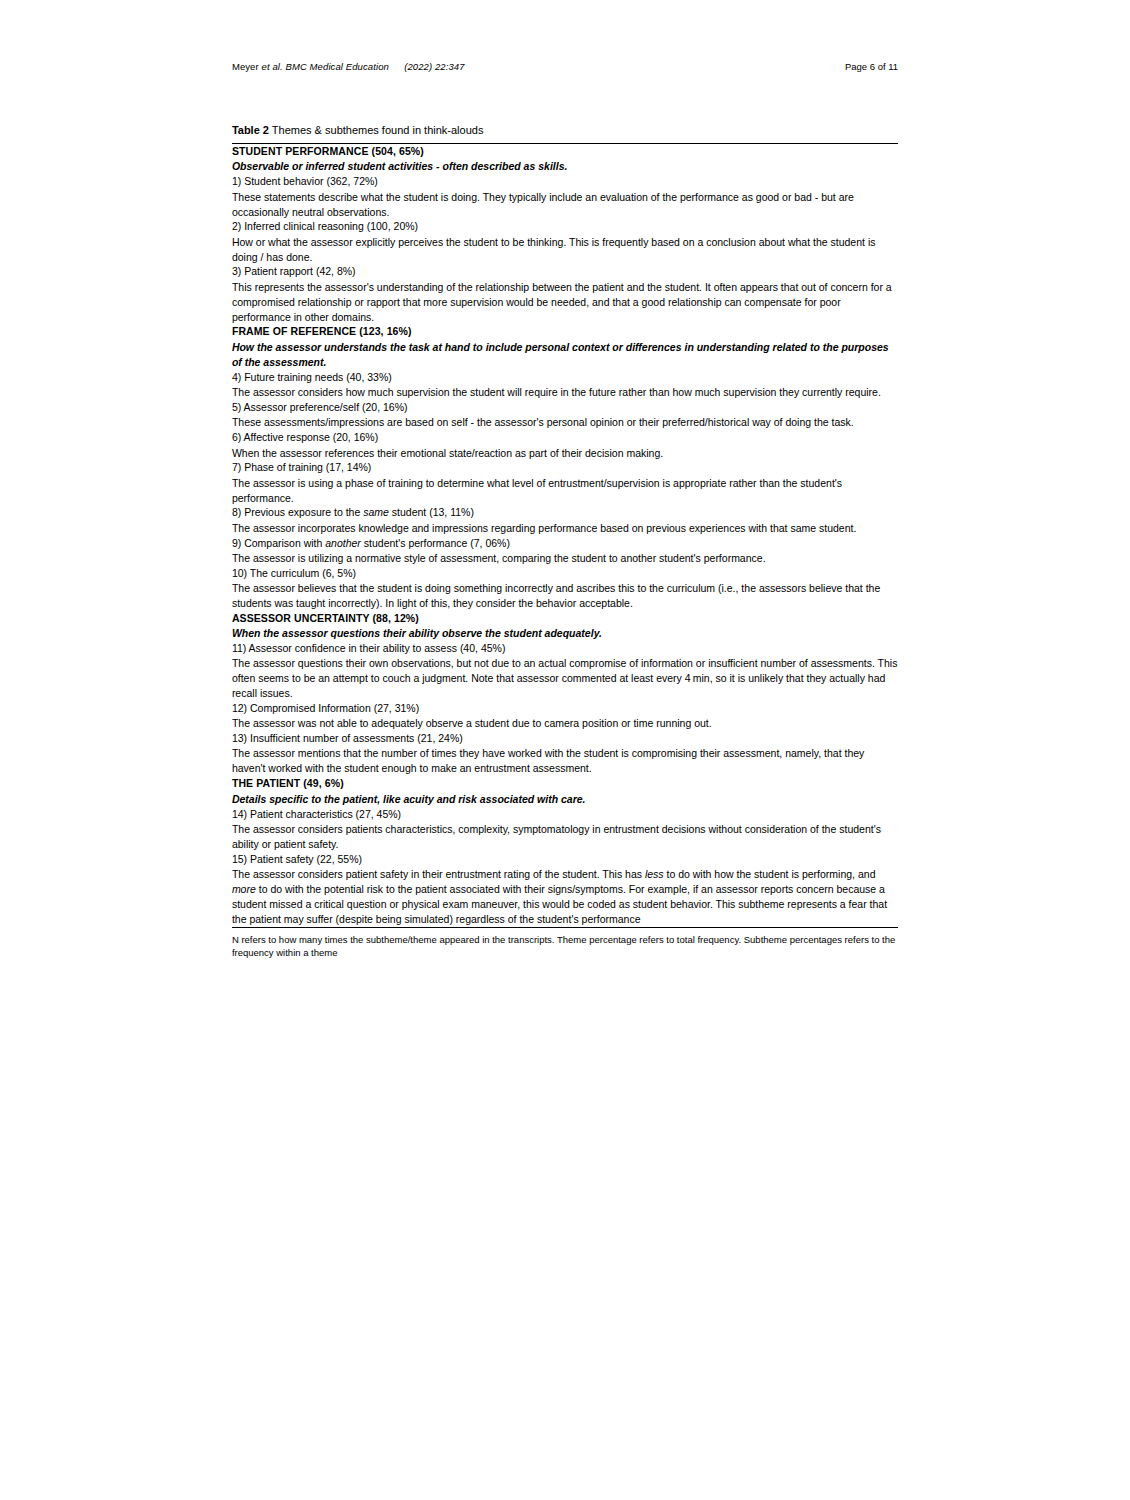Meyer et al. BMC Medical Education(2022) 22:347
Page 6 of 11
Table 2 Themes & subthemes found in think-alouds
| STUDENT PERFORMANCE (504, 65%) |
| Observable or inferred student activities - often described as skills. |
| 1) Student behavior (362, 72%) |
| These statements describe what the student is doing. They typically include an evaluation of the performance as good or bad - but are occasionally neutral observations. |
| 2) Inferred clinical reasoning (100, 20%) |
| How or what the assessor explicitly perceives the student to be thinking. This is frequently based on a conclusion about what the student is doing / has done. |
| 3) Patient rapport (42, 8%) |
| This represents the assessor's understanding of the relationship between the patient and the student. It often appears that out of concern for a compromised relationship or rapport that more supervision would be needed, and that a good relationship can compensate for poor performance in other domains. |
| FRAME OF REFERENCE (123, 16%) |
| How the assessor understands the task at hand to include personal context or differences in understanding related to the purposes of the assessment. |
| 4) Future training needs (40, 33%) |
| The assessor considers how much supervision the student will require in the future rather than how much supervision they currently require. |
| 5) Assessor preference/self (20, 16%) |
| These assessments/impressions are based on self - the assessor's personal opinion or their preferred/historical way of doing the task. |
| 6) Affective response (20, 16%) |
| When the assessor references their emotional state/reaction as part of their decision making. |
| 7) Phase of training (17, 14%) |
| The assessor is using a phase of training to determine what level of entrustment/supervision is appropriate rather than the student's performance. |
| 8) Previous exposure to the same student (13, 11%) |
| The assessor incorporates knowledge and impressions regarding performance based on previous experiences with that same student. |
| 9) Comparison with another student's performance (7, 06%) |
| The assessor is utilizing a normative style of assessment, comparing the student to another student's performance. |
| 10) The curriculum (6, 5%) |
| The assessor believes that the student is doing something incorrectly and ascribes this to the curriculum (i.e., the assessors believe that the students was taught incorrectly). In light of this, they consider the behavior acceptable. |
| ASSESSOR UNCERTAINTY (88, 12%) |
| When the assessor questions their ability observe the student adequately. |
| 11) Assessor confidence in their ability to assess (40, 45%) |
| The assessor questions their own observations, but not due to an actual compromise of information or insufficient number of assessments. This often seems to be an attempt to couch a judgment. Note that assessor commented at least every 4 min, so it is unlikely that they actually had recall issues. |
| 12) Compromised Information (27, 31%) |
| The assessor was not able to adequately observe a student due to camera position or time running out. |
| 13) Insufficient number of assessments (21, 24%) |
| The assessor mentions that the number of times they have worked with the student is compromising their assessment, namely, that they haven't worked with the student enough to make an entrustment assessment. |
| THE PATIENT (49, 6%) |
| Details specific to the patient, like acuity and risk associated with care. |
| 14) Patient characteristics (27, 45%) |
| The assessor considers patients characteristics, complexity, symptomatology in entrustment decisions without consideration of the student's ability or patient safety. |
| 15) Patient safety (22, 55%) |
| The assessor considers patient safety in their entrustment rating of the student. This has less to do with how the student is performing, and more to do with the potential risk to the patient associated with their signs/symptoms. For example, if an assessor reports concern because a student missed a critical question or physical exam maneuver, this would be coded as student behavior. This subtheme represents a fear that the patient may suffer (despite being simulated) regardless of the student's performance |
N refers to how many times the subtheme/theme appeared in the transcripts. Theme percentage refers to total frequency. Subtheme percentages refers to the frequency within a theme